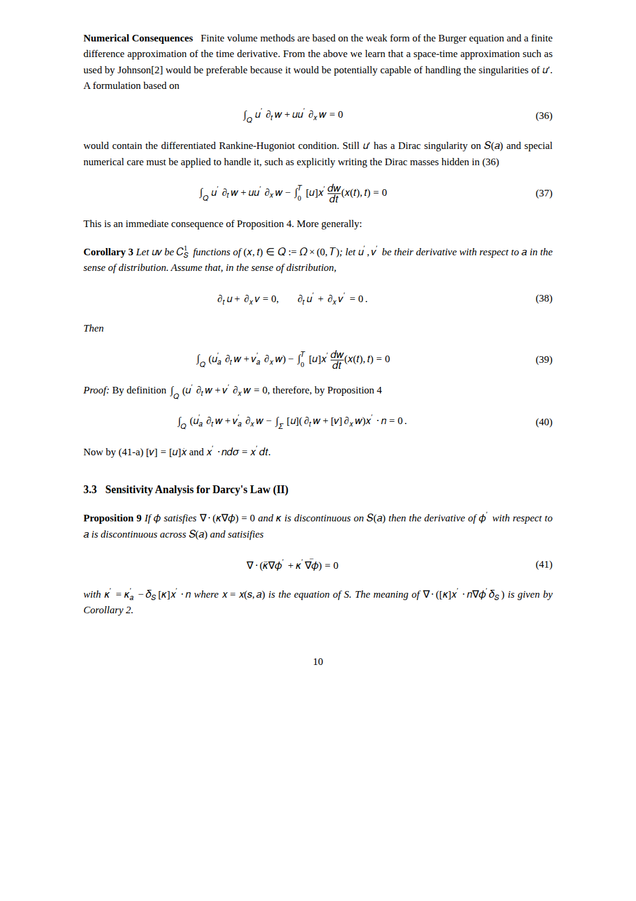Numerical Consequences Finite volume methods are based on the weak form of the Burger equation and a finite difference approximation of the time derivative. From the above we learn that a space-time approximation such as used by Johnson[2] would be preferable because it would be potentially capable of handling the singularities of u′. A formulation based on
∫Q u′ ∂tw + uu′ ∂xw =0
(36)
would contain the differentiated Rankine-Hugoniot condition. Still u′ has a Dirac singularity on S(a) and special numerical care must be applied to handle it, such as explicitly writing the Dirac masses hidden in (36)
∫Q u′ ∂tw + uu′ ∂xw − ∫0T [u] x′ dwdt (x(t),t) =0
(37)
This is an immediate consequence of Proposition 4. More generally:
Corollary 3 Let uv be CS1 functions of (x,t)∈Q:=Ω×(0,T); let u′,v′ be their derivative with respect to a in the sense of distribution. Assume that, in the sense of distribution,
∂tu + ∂xv =0, ∂tu′ + ∂xv′ =0.
(38)
Then
∫Q ( ua′ ∂tw + va′ ∂xw ) − ∫0T [u] x′ dwdt (x(t),t) =0
(39)
Proof: By definition ∫Q(u′∂tw+v′∂xw=0, therefore, by Proposition 4
∫Q ( ua′ ∂tw + va′ ∂xw − ∫Σ [u] ( ∂tw + [v] ∂xw ) x′ ⋅n =0.
(40)
Now by (41-a) [v]=[u]x˙ and x′⋅ndσ=x′dt.
3.3 Sensitivity Analysis for Darcy's Law (II)
Proposition 9 If ϕ satisfies ∇⋅(κ∇ϕ)=0 and κ is discontinuous on S(a) then the derivative of ϕ′ with respect to a is discontinuous across S(a) and satisifies
∇⋅ ( κ¯ ∇ϕ′ + κ′ ∇ϕ¯ ) =0
(41)
with κ′=κa′−δS[κ]x′⋅n where x=x(s,a) is the equation of S. The meaning of ∇⋅([κ]x′⋅n∇ϕ′δS) is given by Corollary 2.
10